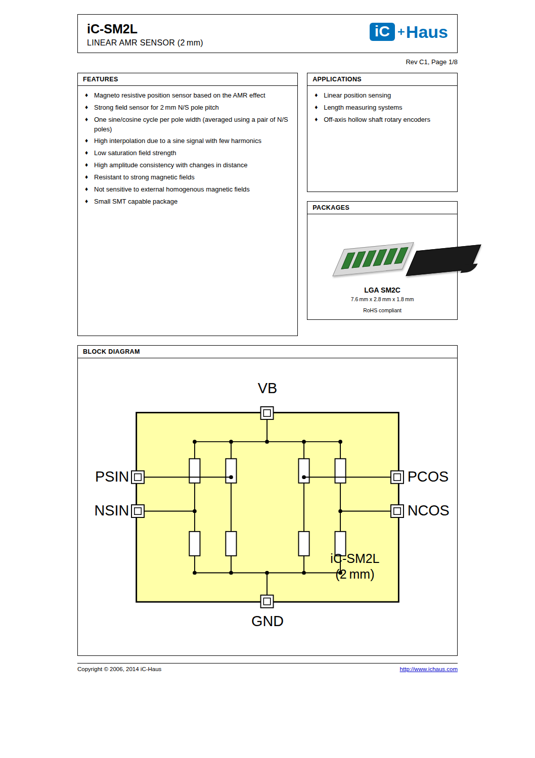iC-SM2L
LINEAR AMR SENSOR (2 mm)
iC Haus
Rev C1, Page 1/8
FEATURES
Magneto resistive position sensor based on the AMR effect
Strong field sensor for 2 mm N/S pole pitch
One sine/cosine cycle per pole width (averaged using a pair of N/S poles)
High interpolation due to a sine signal with few harmonics
Low saturation field strength
High amplitude consistency with changes in distance
Resistant to strong magnetic fields
Not sensitive to external homogenous magnetic fields
Small SMT capable package
APPLICATIONS
Linear position sensing
Length measuring systems
Off-axis hollow shaft rotary encoders
PACKAGES
LGA SM2C
7.6 mm x 2.8 mm x 1.8 mm
RoHS compliant
BLOCK DIAGRAM
VB GND PSIN NSIN PCOS NCOS iC-SM2L (2 mm)
Copyright © 2006, 2014 iC-Haus
http://www.ichaus.com